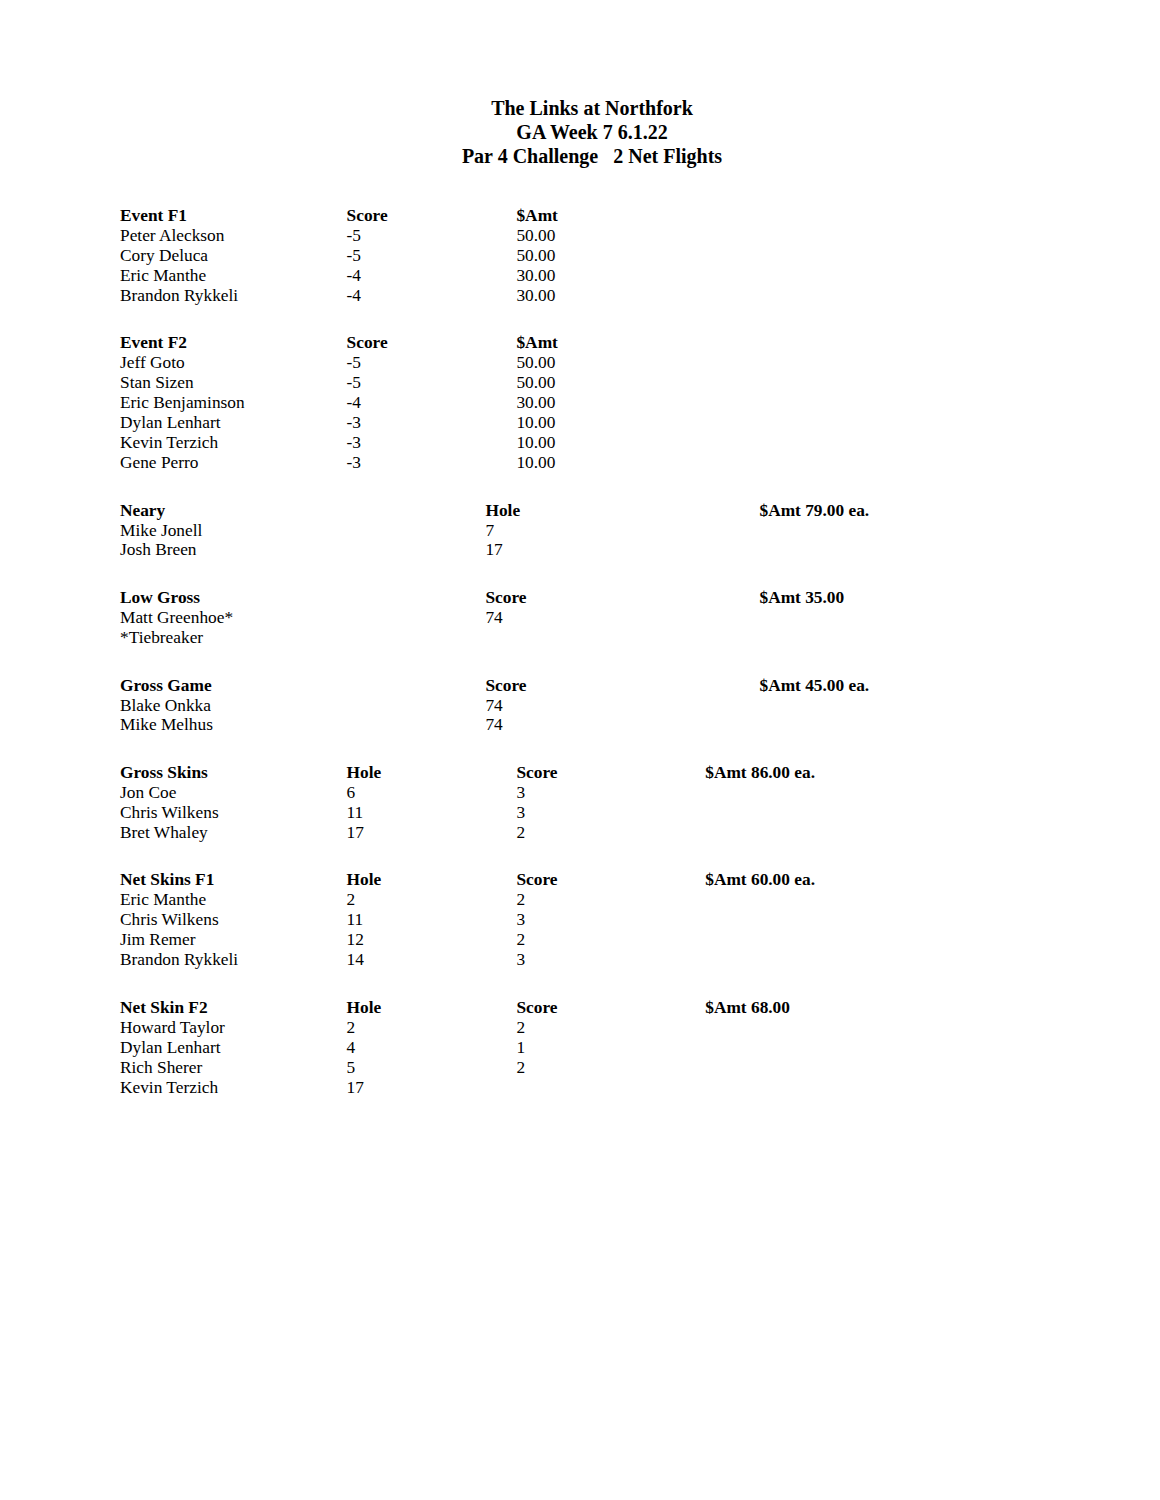The Links at Northfork
GA Week 7 6.1.22
Par 4 Challenge 2 Net Flights
| Event F1 | Score | $Amt | |
| Peter Aleckson | -5 | 50.00 | |
| Cory Deluca | -5 | 50.00 | |
| Eric Manthe | -4 | 30.00 | |
| Brandon Rykkeli | -4 | 30.00 | |
| Event F2 | Score | $Amt | |
| Jeff Goto | -5 | 50.00 | |
| Stan Sizen | -5 | 50.00 | |
| Eric Benjaminson | -4 | 30.00 | |
| Dylan Lenhart | -3 | 10.00 | |
| Kevin Terzich | -3 | 10.00 | |
| Gene Perro | -3 | 10.00 | |
| Neary | Hole | $Amt 79.00 ea. |
| --- | --- | --- |
| Mike Jonell | 7 | | |
| Josh Breen | 17 | | |
| Low Gross | Score | $Amt 35.00 |
| --- | --- | --- |
| Matt Greenhoe* | 74 | | |
| *Tiebreaker | | | |
| Gross Game | Score | $Amt 45.00 ea. |
| --- | --- | --- |
| Blake Onkka | 74 | | |
| Mike Melhus | 74 | | |
| Gross Skins | Hole | Score | $Amt 86.00 ea. |
| --- | --- | --- | --- |
| Jon Coe | 6 | 3 | |
| Chris Wilkens | 11 | 3 | |
| Bret Whaley | 17 | 2 | |
| Net Skins F1 | Hole | Score | $Amt 60.00 ea. |
| --- | --- | --- | --- |
| Eric Manthe | 2 | 2 | |
| Chris Wilkens | 11 | 3 | |
| Jim Remer | 12 | 2 | |
| Brandon Rykkeli | 14 | 3 | |
| Net Skin F2 | Hole | Score | $Amt 68.00 |
| --- | --- | --- | --- |
| Howard Taylor | 2 | 2 | |
| Dylan Lenhart | 4 | 1 | |
| Rich Sherer | 5 | 2 | |
| Kevin Terzich | 17 | | |